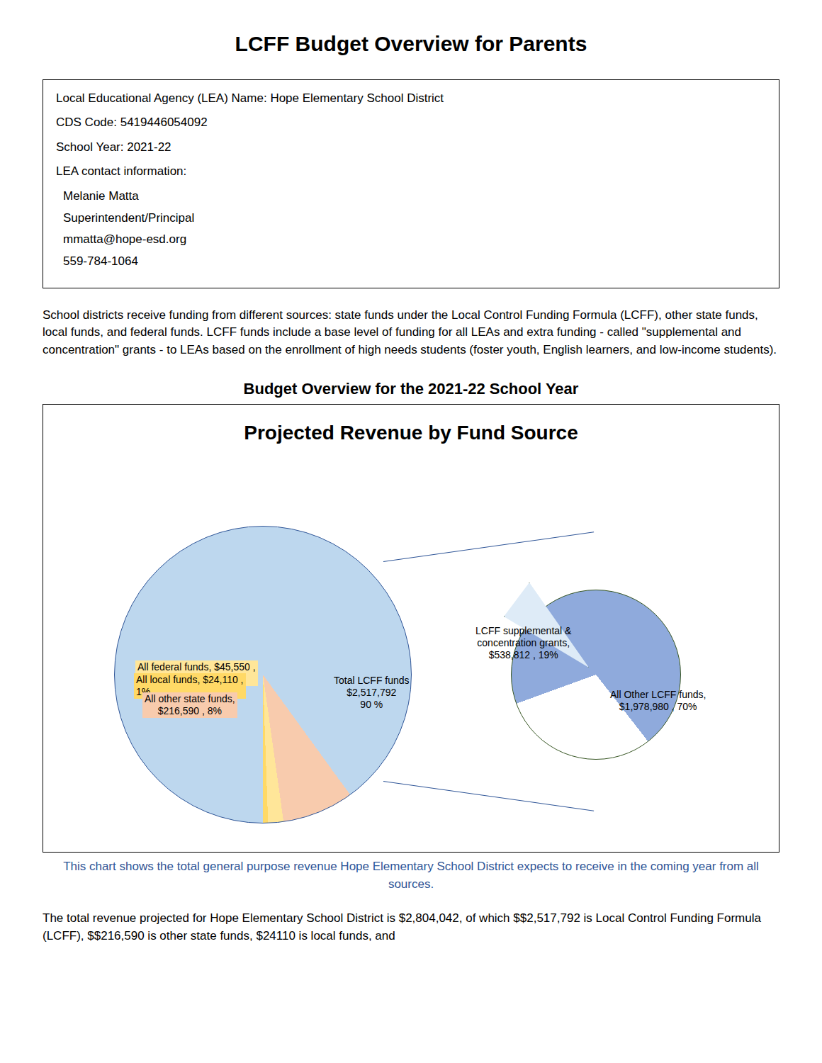LCFF Budget Overview for Parents
Local Educational Agency (LEA) Name: Hope Elementary School District
CDS Code: 5419446054092
School Year: 2021-22
LEA contact information:
Melanie Matta Superintendent/Principal mmatta@hope-esd.org 559-784-1064
School districts receive funding from different sources: state funds under the Local Control Funding Formula (LCFF), other state funds, local funds, and federal funds. LCFF funds include a base level of funding for all LEAs and extra funding - called "supplemental and concentration" grants - to LEAs based on the enrollment of high needs students (foster youth, English learners, and low-income students).
Budget Overview for the 2021-22 School Year
Projected Revenue by Fund Source
All federal funds, $45,550 ,
2%
All local funds, $24,110 ,
1%
All other state funds,
$216,590 , 8%
Total LCFF funds
$2,517,792
90 %
LCFF supplemental &
concentration grants,
$538,812 , 19%
All Other LCFF funds,
$1,978,980 , 70%
This chart shows the total general purpose revenue Hope Elementary School District expects to receive in the coming year from all sources.
The total revenue projected for Hope Elementary School District is $2,804,042, of which $$2,517,792 is Local Control Funding Formula (LCFF), $$216,590 is other state funds, $24110 is local funds, and